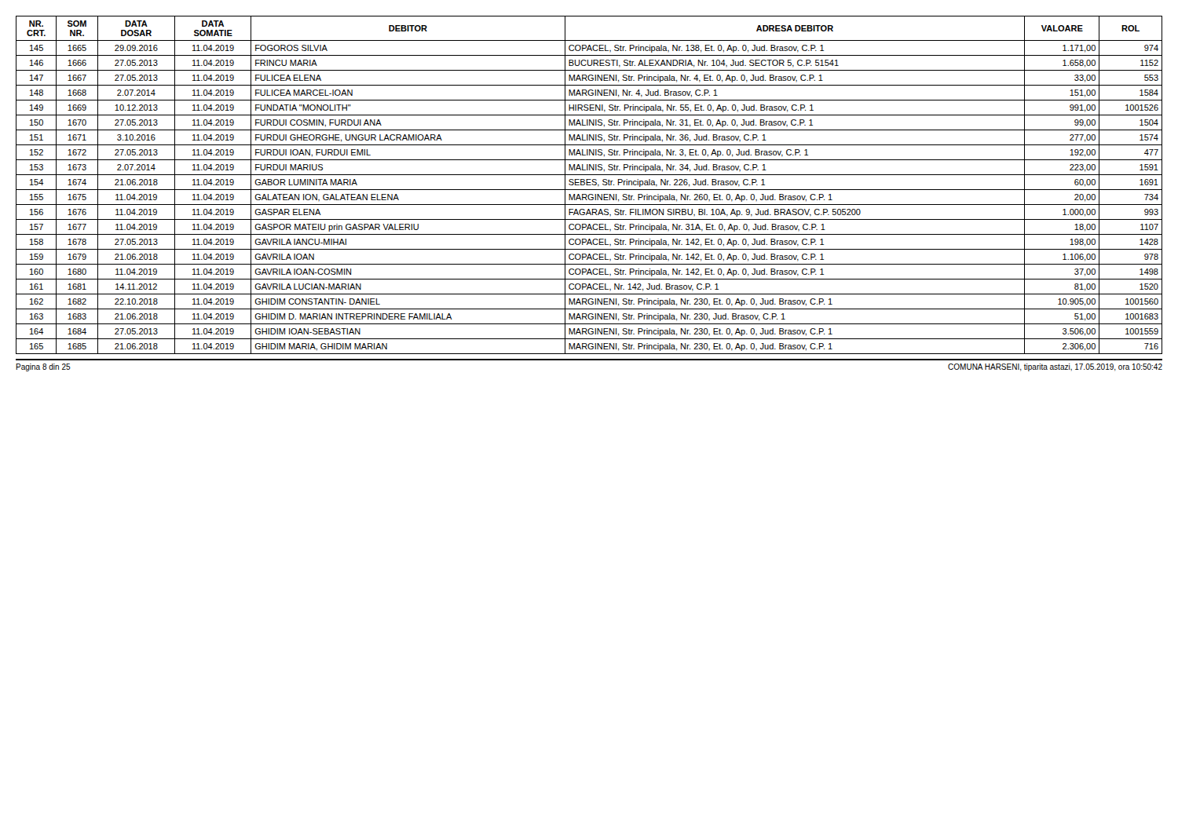| NR. CRT. | SOM NR. | DATA DOSAR | DATA SOMATIE | DEBITOR | ADRESA DEBITOR | VALOARE | ROL |
| --- | --- | --- | --- | --- | --- | --- | --- |
| 145 | 1665 | 29.09.2016 | 11.04.2019 | FOGOROS SILVIA | COPACEL, Str. Principala, Nr. 138, Et. 0, Ap. 0, Jud. Brasov, C.P. 1 | 1.171,00 | 974 |
| 146 | 1666 | 27.05.2013 | 11.04.2019 | FRINCU MARIA | BUCURESTI, Str. ALEXANDRIA, Nr. 104, Jud. SECTOR 5, C.P. 51541 | 1.658,00 | 1152 |
| 147 | 1667 | 27.05.2013 | 11.04.2019 | FULICEA ELENA | MARGINENI, Str. Principala, Nr. 4, Et. 0, Ap. 0, Jud. Brasov, C.P. 1 | 33,00 | 553 |
| 148 | 1668 | 2.07.2014 | 11.04.2019 | FULICEA MARCEL-IOAN | MARGINENI, Nr. 4, Jud. Brasov, C.P. 1 | 151,00 | 1584 |
| 149 | 1669 | 10.12.2013 | 11.04.2019 | FUNDATIA "MONOLITH" | HIRSENI, Str. Principala, Nr. 55, Et. 0, Ap. 0, Jud. Brasov, C.P. 1 | 991,00 | 1001526 |
| 150 | 1670 | 27.05.2013 | 11.04.2019 | FURDUI COSMIN, FURDUI ANA | MALINIS, Str. Principala, Nr. 31, Et. 0, Ap. 0, Jud. Brasov, C.P. 1 | 99,00 | 1504 |
| 151 | 1671 | 3.10.2016 | 11.04.2019 | FURDUI GHEORGHE, UNGUR LACRAMIOARA | MALINIS, Str. Principala, Nr. 36, Jud. Brasov, C.P. 1 | 277,00 | 1574 |
| 152 | 1672 | 27.05.2013 | 11.04.2019 | FURDUI IOAN, FURDUI EMIL | MALINIS, Str. Principala, Nr. 3, Et. 0, Ap. 0, Jud. Brasov, C.P. 1 | 192,00 | 477 |
| 153 | 1673 | 2.07.2014 | 11.04.2019 | FURDUI MARIUS | MALINIS, Str. Principala, Nr. 34, Jud. Brasov, C.P. 1 | 223,00 | 1591 |
| 154 | 1674 | 21.06.2018 | 11.04.2019 | GABOR LUMINITA MARIA | SEBES, Str. Principala, Nr. 226, Jud. Brasov, C.P. 1 | 60,00 | 1691 |
| 155 | 1675 | 11.04.2019 | 11.04.2019 | GALATEAN ION, GALATEAN ELENA | MARGINENI, Str. Principala, Nr. 260, Et. 0, Ap. 0, Jud. Brasov, C.P. 1 | 20,00 | 734 |
| 156 | 1676 | 11.04.2019 | 11.04.2019 | GASPAR ELENA | FAGARAS, Str. FILIMON SIRBU, Bl. 10A, Ap. 9, Jud. BRASOV, C.P. 505200 | 1.000,00 | 993 |
| 157 | 1677 | 11.04.2019 | 11.04.2019 | GASPOR MATEIU prin GASPAR VALERIU | COPACEL, Str. Principala, Nr. 31A, Et. 0, Ap. 0, Jud. Brasov, C.P. 1 | 18,00 | 1107 |
| 158 | 1678 | 27.05.2013 | 11.04.2019 | GAVRILA IANCU-MIHAI | COPACEL, Str. Principala, Nr. 142, Et. 0, Ap. 0, Jud. Brasov, C.P. 1 | 198,00 | 1428 |
| 159 | 1679 | 21.06.2018 | 11.04.2019 | GAVRILA IOAN | COPACEL, Str. Principala, Nr. 142, Et. 0, Ap. 0, Jud. Brasov, C.P. 1 | 1.106,00 | 978 |
| 160 | 1680 | 11.04.2019 | 11.04.2019 | GAVRILA IOAN-COSMIN | COPACEL, Str. Principala, Nr. 142, Et. 0, Ap. 0, Jud. Brasov, C.P. 1 | 37,00 | 1498 |
| 161 | 1681 | 14.11.2012 | 11.04.2019 | GAVRILA LUCIAN-MARIAN | COPACEL, Nr. 142, Jud. Brasov, C.P. 1 | 81,00 | 1520 |
| 162 | 1682 | 22.10.2018 | 11.04.2019 | GHIDIM CONSTANTIN- DANIEL | MARGINENI, Str. Principala, Nr. 230, Et. 0, Ap. 0, Jud. Brasov, C.P. 1 | 10.905,00 | 1001560 |
| 163 | 1683 | 21.06.2018 | 11.04.2019 | GHIDIM D. MARIAN INTREPRINDERE FAMILIALA | MARGINENI, Str. Principala, Nr. 230, Jud. Brasov, C.P. 1 | 51,00 | 1001683 |
| 164 | 1684 | 27.05.2013 | 11.04.2019 | GHIDIM IOAN-SEBASTIAN | MARGINENI, Str. Principala, Nr. 230, Et. 0, Ap. 0, Jud. Brasov, C.P. 1 | 3.506,00 | 1001559 |
| 165 | 1685 | 21.06.2018 | 11.04.2019 | GHIDIM MARIA, GHIDIM MARIAN | MARGINENI, Str. Principala, Nr. 230, Et. 0, Ap. 0, Jud. Brasov, C.P. 1 | 2.306,00 | 716 |
Pagina 8 din 25 COMUNA HARSENI, tiparita astazi, 17.05.2019, ora 10:50:42